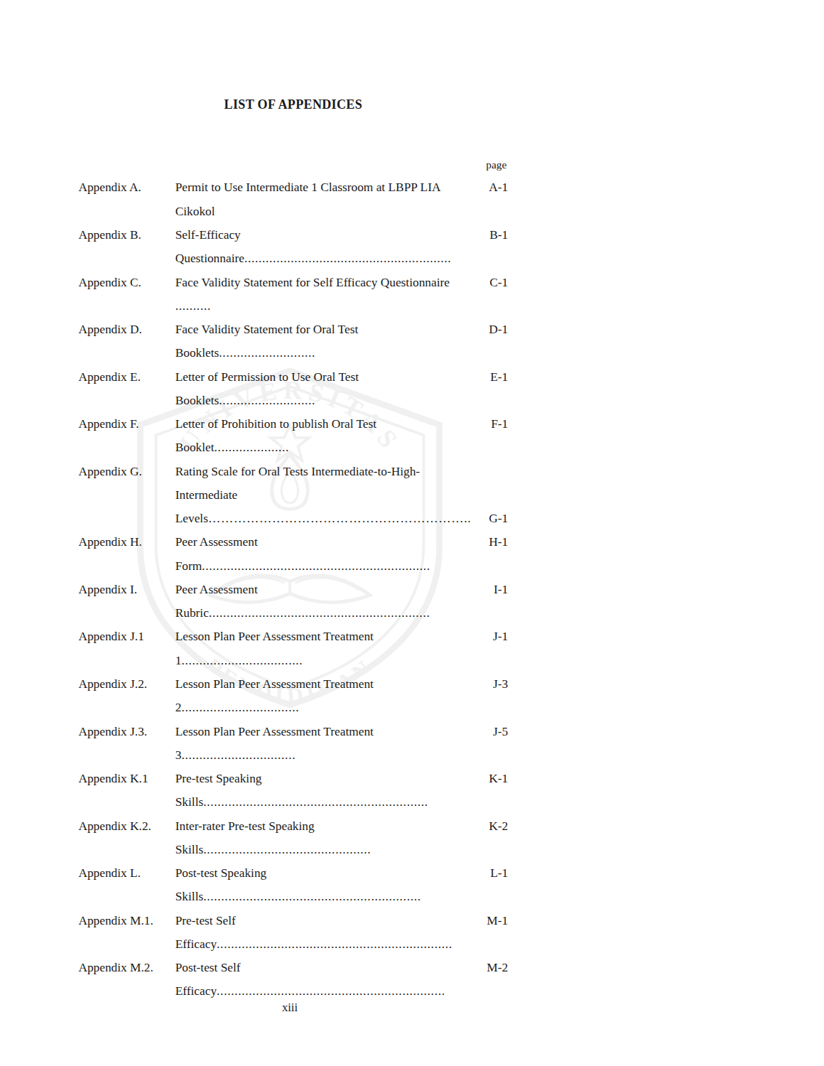UNIVERSITAS PENDIDIKAN
LIST OF APPENDICES
page
| Appendix A. | Permit to Use Intermediate 1 Classroom at LBPP LIA Cikokol | A-1 |
| Appendix B. | Self-Efficacy Questionnaire .......................................................... | B-1 |
| Appendix C. | Face Validity Statement for Self Efficacy Questionnaire .......... | C-1 |
| Appendix D. | Face Validity Statement for Oral Test Booklets ........................... | D-1 |
| Appendix E. | Letter of Permission to Use Oral Test Booklets ........................... | E-1 |
| Appendix F. | Letter of Prohibition to publish Oral Test Booklet ..................... | F-1 |
| Appendix G. | Rating Scale for Oral Tests Intermediate-to-High-Intermediate | |
| | Levels …………………………………………………….. | G-1 |
| Appendix H. | Peer Assessment Form ................................................................ | H-1 |
| Appendix I. | Peer Assessment Rubric .............................................................. | I-1 |
| Appendix J.1 | Lesson Plan Peer Assessment Treatment 1 .................................. | J-1 |
| Appendix J.2. | Lesson Plan Peer Assessment Treatment 2 ................................. | J-3 |
| Appendix J.3. | Lesson Plan Peer Assessment Treatment 3 ................................ | J-5 |
| Appendix K.1 | Pre-test Speaking Skills ............................................................... | K-1 |
| Appendix K.2. | Inter-rater Pre-test Speaking Skills ............................................... | K-2 |
| Appendix L. | Post-test Speaking Skills ............................................................. | L-1 |
| Appendix M.1. | Pre-test Self Efficacy .................................................................. | M-1 |
| Appendix M.2. | Post-test Self Efficacy ................................................................ | M-2 |
xiii